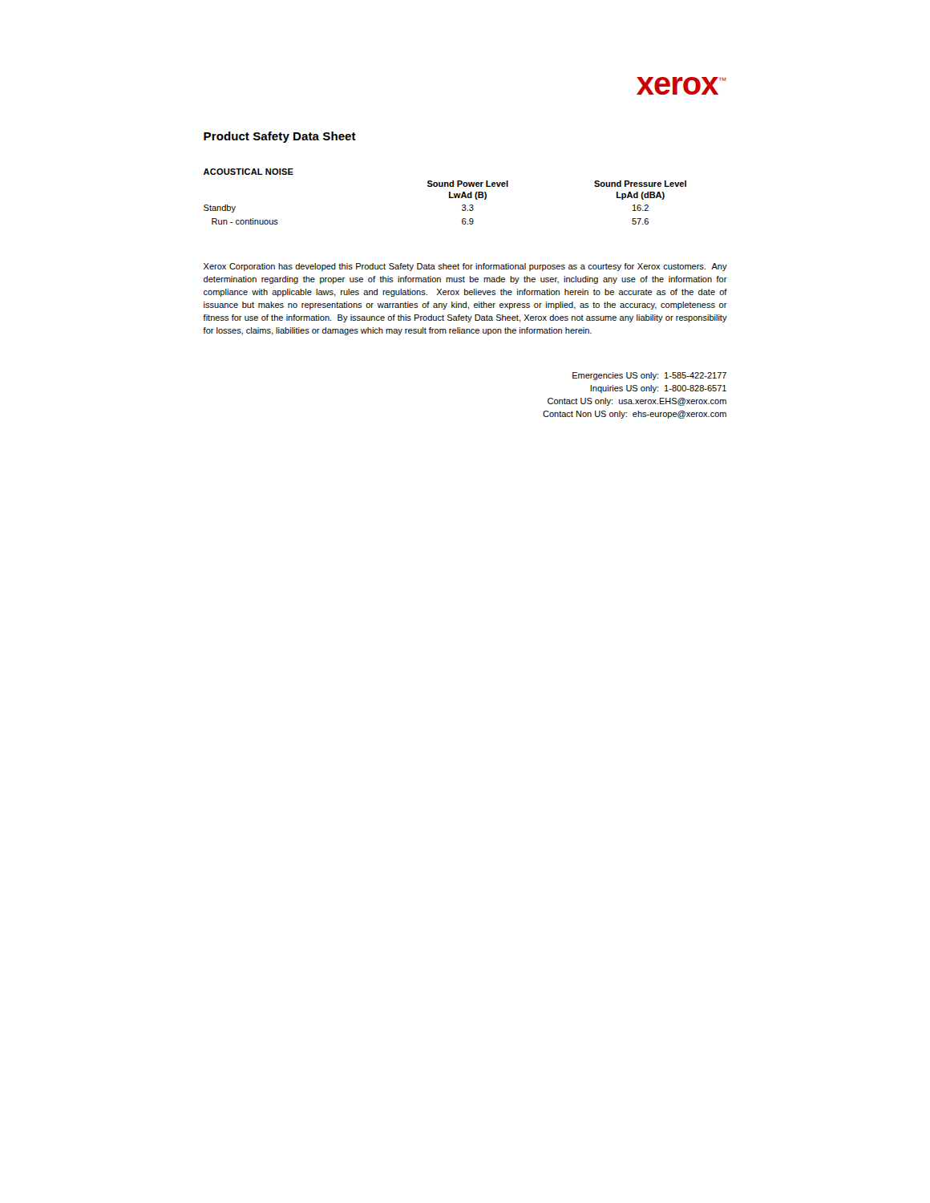xerox™
Product Safety Data Sheet
ACOUSTICAL NOISE
| | Sound Power Level LwAd (B) | Sound Pressure Level LpAd (dBA) |
| --- | --- | --- |
| Standby | 3.3 | 16.2 |
| Run - continuous | 6.9 | 57.6 |
Xerox Corporation has developed this Product Safety Data sheet for informational purposes as a courtesy for Xerox customers. Any determination regarding the proper use of this information must be made by the user, including any use of the information for compliance with applicable laws, rules and regulations. Xerox believes the information herein to be accurate as of the date of issuance but makes no representations or warranties of any kind, either express or implied, as to the accuracy, completeness or fitness for use of the information. By issaunce of this Product Safety Data Sheet, Xerox does not assume any liability or responsibility for losses, claims, liabilities or damages which may result from reliance upon the information herein.
Emergencies US only: 1-585-422-2177
Inquiries US only: 1-800-828-6571
Contact US only: usa.xerox.EHS@xerox.com
Contact Non US only: ehs-europe@xerox.com